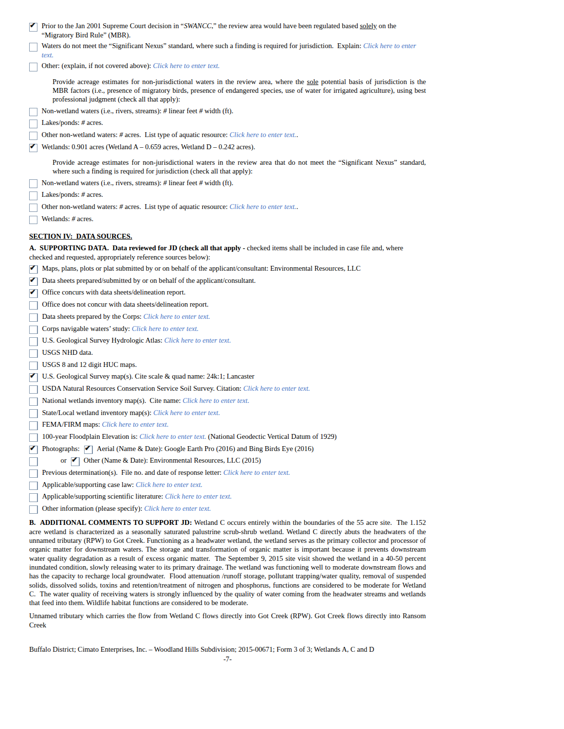Prior to the Jan 2001 Supreme Court decision in “SWANCC,” the review area would have been regulated based solely on the “Migratory Bird Rule” (MBR).
Waters do not meet the “Significant Nexus” standard, where such a finding is required for jurisdiction. Explain: Click here to enter text.
Other: (explain, if not covered above): Click here to enter text.
Provide acreage estimates for non-jurisdictional waters in the review area, where the sole potential basis of jurisdiction is the MBR factors (i.e., presence of migratory birds, presence of endangered species, use of water for irrigated agriculture), using best professional judgment (check all that apply):
Non-wetland waters (i.e., rivers, streams): # linear feet # width (ft).
Lakes/ponds: # acres.
Other non-wetland waters: # acres. List type of aquatic resource: Click here to enter text..
Wetlands: 0.901 acres (Wetland A – 0.659 acres, Wetland D – 0.242 acres).
Provide acreage estimates for non-jurisdictional waters in the review area that do not meet the “Significant Nexus” standard, where such a finding is required for jurisdiction (check all that apply):
Non-wetland waters (i.e., rivers, streams): # linear feet # width (ft).
Lakes/ponds: # acres.
Other non-wetland waters: # acres. List type of aquatic resource: Click here to enter text..
Wetlands: # acres.
SECTION IV: DATA SOURCES.
A. SUPPORTING DATA. Data reviewed for JD (check all that apply - checked items shall be included in case file and, where checked and requested, appropriately reference sources below):
Maps, plans, plots or plat submitted by or on behalf of the applicant/consultant: Environmental Resources, LLC
Data sheets prepared/submitted by or on behalf of the applicant/consultant.
Office concurs with data sheets/delineation report.
Office does not concur with data sheets/delineation report.
Data sheets prepared by the Corps: Click here to enter text.
Corps navigable waters’ study: Click here to enter text.
U.S. Geological Survey Hydrologic Atlas: Click here to enter text.
USGS NHD data.
USGS 8 and 12 digit HUC maps.
U.S. Geological Survey map(s). Cite scale & quad name: 24k:1; Lancaster
USDA Natural Resources Conservation Service Soil Survey. Citation: Click here to enter text.
National wetlands inventory map(s). Cite name: Click here to enter text.
State/Local wetland inventory map(s): Click here to enter text.
FEMA/FIRM maps: Click here to enter text.
100-year Floodplain Elevation is: Click here to enter text. (National Geodectic Vertical Datum of 1929)
Photographs: Aerial (Name & Date): Google Earth Pro (2016) and Bing Birds Eye (2016)
or Other (Name & Date): Environmental Resources, LLC (2015)
Previous determination(s). File no. and date of response letter: Click here to enter text.
Applicable/supporting case law: Click here to enter text.
Applicable/supporting scientific literature: Click here to enter text.
Other information (please specify): Click here to enter text.
B. ADDITIONAL COMMENTS TO SUPPORT JD: Wetland C occurs entirely within the boundaries of the 55 acre site. The 1.152 acre wetland is characterized as a seasonally saturated palustrine scrub-shrub wetland. Wetland C directly abuts the headwaters of the unnamed tributary (RPW) to Got Creek. Functioning as a headwater wetland, the wetland serves as the primary collector and processor of organic matter for downstream waters. The storage and transformation of organic matter is important because it prevents downstream water quality degradation as a result of excess organic matter. The September 9, 2015 site visit showed the wetland in a 40-50 percent inundated condition, slowly releasing water to its primary drainage. The wetland was functioning well to moderate downstream flows and has the capacity to recharge local groundwater. Flood attenuation /runoff storage, pollutant trapping/water quality, removal of suspended solids, dissolved solids, toxins and retention/treatment of nitrogen and phosphorus, functions are considered to be moderate for Wetland C. The water quality of receiving waters is strongly influenced by the quality of water coming from the headwater streams and wetlands that feed into them. Wildlife habitat functions are considered to be moderate.
Unnamed tributary which carries the flow from Wetland C flows directly into Got Creek (RPW). Got Creek flows directly into Ransom Creek
Buffalo District; Cimato Enterprises, Inc. – Woodland Hills Subdivision; 2015-00671; Form 3 of 3; Wetlands A, C and D
-7-